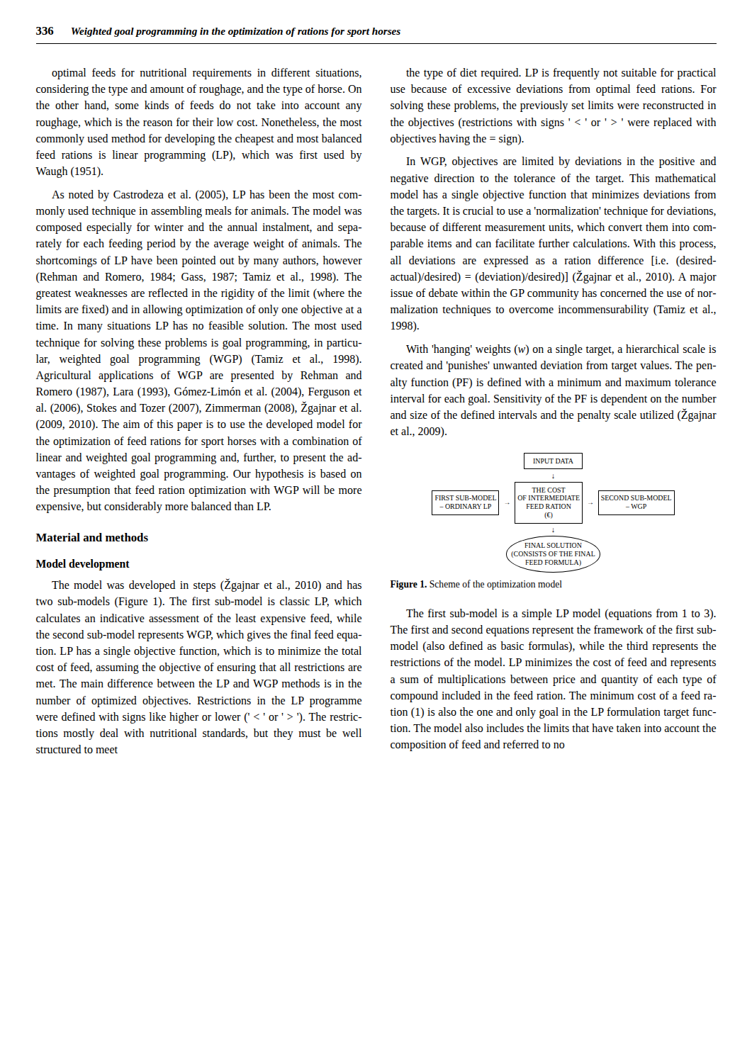336 Weighted goal programming in the optimization of rations for sport horses
optimal feeds for nutritional requirements in different situations, considering the type and amount of roughage, and the type of horse. On the other hand, some kinds of feeds do not take into account any roughage, which is the reason for their low cost. Nonetheless, the most commonly used method for developing the cheapest and most balanced feed rations is linear programming (LP), which was first used by Waugh (1951).
As noted by Castrodeza et al. (2005), LP has been the most commonly used technique in assembling meals for animals. The model was composed especially for winter and the annual instalment, and separately for each feeding period by the average weight of animals. The shortcomings of LP have been pointed out by many authors, however (Rehman and Romero, 1984; Gass, 1987; Tamiz et al., 1998). The greatest weaknesses are reflected in the rigidity of the limit (where the limits are fixed) and in allowing optimization of only one objective at a time. In many situations LP has no feasible solution. The most used technique for solving these problems is goal programming, in particular, weighted goal programming (WGP) (Tamiz et al., 1998). Agricultural applications of WGP are presented by Rehman and Romero (1987), Lara (1993), Gómez-Limón et al. (2004), Ferguson et al. (2006), Stokes and Tozer (2007), Zimmerman (2008), Žgajnar et al. (2009, 2010). The aim of this paper is to use the developed model for the optimization of feed rations for sport horses with a combination of linear and weighted goal programming and, further, to present the advantages of weighted goal programming. Our hypothesis is based on the presumption that feed ration optimization with WGP will be more expensive, but considerably more balanced than LP.
Material and methods
Model development
The model was developed in steps (Žgajnar et al., 2010) and has two sub-models (Figure 1). The first sub-model is classic LP, which calculates an indicative assessment of the least expensive feed, while the second sub-model represents WGP, which gives the final feed equation. LP has a single objective function, which is to minimize the total cost of feed, assuming the objective of ensuring that all restrictions are met. The main difference between the LP and WGP methods is in the number of optimized objectives. Restrictions in the LP programme were defined with signs like higher or lower (' < ' or ' > '). The restrictions mostly deal with nutritional standards, but they must be well structured to meet
the type of diet required. LP is frequently not suitable for practical use because of excessive deviations from optimal feed rations. For solving these problems, the previously set limits were reconstructed in the objectives (restrictions with signs ' < ' or ' > ' were replaced with objectives having the = sign).
In WGP, objectives are limited by deviations in the positive and negative direction to the tolerance of the target. This mathematical model has a single objective function that minimizes deviations from the targets. It is crucial to use a 'normalization' technique for deviations, because of different measurement units, which convert them into comparable items and can facilitate further calculations. With this process, all deviations are expressed as a ration difference [i.e. (desired-actual)/desired) = (deviation)/desired)] (Žgajnar et al., 2010). A major issue of debate within the GP community has concerned the use of normalization techniques to overcome incommensurability (Tamiz et al., 1998).
With 'hanging' weights (w) on a single target, a hierarchical scale is created and 'punishes' unwanted deviation from target values. The penalty function (PF) is defined with a minimum and maximum tolerance interval for each goal. Sensitivity of the PF is dependent on the number and size of the defined intervals and the penalty scale utilized (Žgajnar et al., 2009).
INPUT DATA
↓
FIRST SUB-MODEL
– ORDINARY LP → THE COST
OF INTERMEDIATE
FEED RATION
(€) → SECOND SUB-MODEL
– WGP
↓
FINAL SOLUTION
(CONSISTS OF THE FINAL
FEED FORMULA)
Figure 1. Scheme of the optimization model
The first sub-model is a simple LP model (equations from 1 to 3). The first and second equations represent the framework of the first sub-model (also defined as basic formulas), while the third represents the restrictions of the model. LP minimizes the cost of feed and represents a sum of multiplications between price and quantity of each type of compound included in the feed ration. The minimum cost of a feed ration (1) is also the one and only goal in the LP formulation target function. The model also includes the limits that have taken into account the composition of feed and referred to no